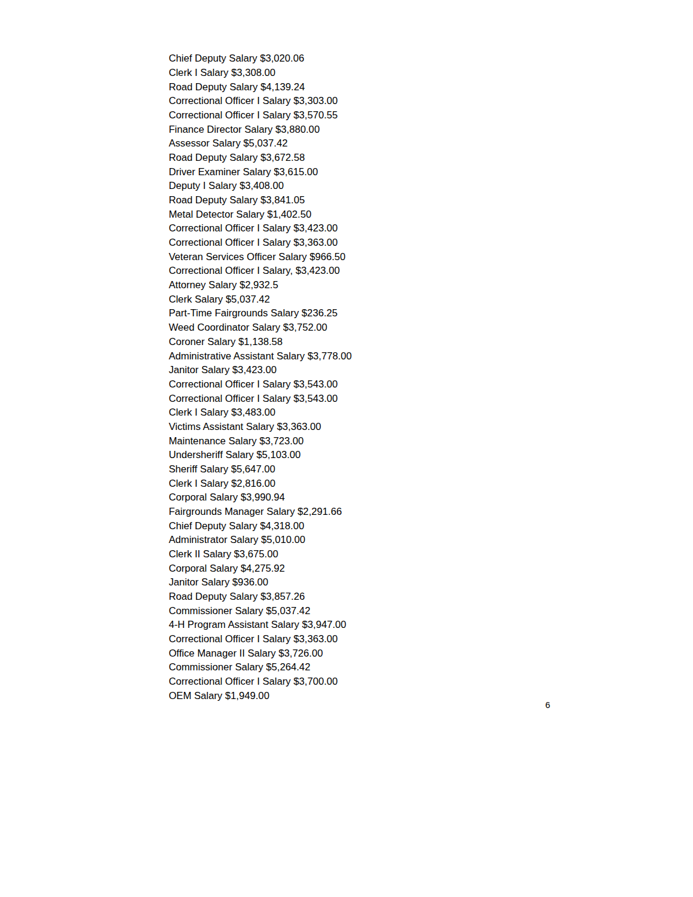Chief Deputy Salary $3,020.06
Clerk I Salary $3,308.00
Road Deputy Salary $4,139.24
Correctional Officer I Salary $3,303.00
Correctional Officer I Salary $3,570.55
Finance Director Salary $3,880.00
Assessor Salary $5,037.42
Road Deputy Salary $3,672.58
Driver Examiner Salary $3,615.00
Deputy I Salary $3,408.00
Road Deputy Salary $3,841.05
Metal Detector Salary $1,402.50
Correctional Officer I Salary $3,423.00
Correctional Officer I Salary $3,363.00
Veteran Services Officer Salary $966.50
Correctional Officer I Salary, $3,423.00
Attorney Salary $2,932.5
Clerk Salary $5,037.42
Part-Time Fairgrounds Salary $236.25
Weed Coordinator Salary $3,752.00
Coroner Salary $1,138.58
Administrative Assistant Salary $3,778.00
Janitor Salary $3,423.00
Correctional Officer I Salary $3,543.00
Correctional Officer I Salary $3,543.00
Clerk I Salary $3,483.00
Victims Assistant Salary $3,363.00
Maintenance Salary $3,723.00
Undersheriff Salary $5,103.00
Sheriff Salary $5,647.00
Clerk I Salary $2,816.00
Corporal Salary $3,990.94
Fairgrounds Manager Salary $2,291.66
Chief Deputy Salary $4,318.00
Administrator Salary $5,010.00
Clerk II Salary $3,675.00
Corporal Salary $4,275.92
Janitor Salary $936.00
Road Deputy Salary $3,857.26
Commissioner Salary $5,037.42
4-H Program Assistant Salary $3,947.00
Correctional Officer I Salary $3,363.00
Office Manager II Salary $3,726.00
Commissioner Salary $5,264.42
Correctional Officer I Salary $3,700.00
OEM Salary $1,949.00
6